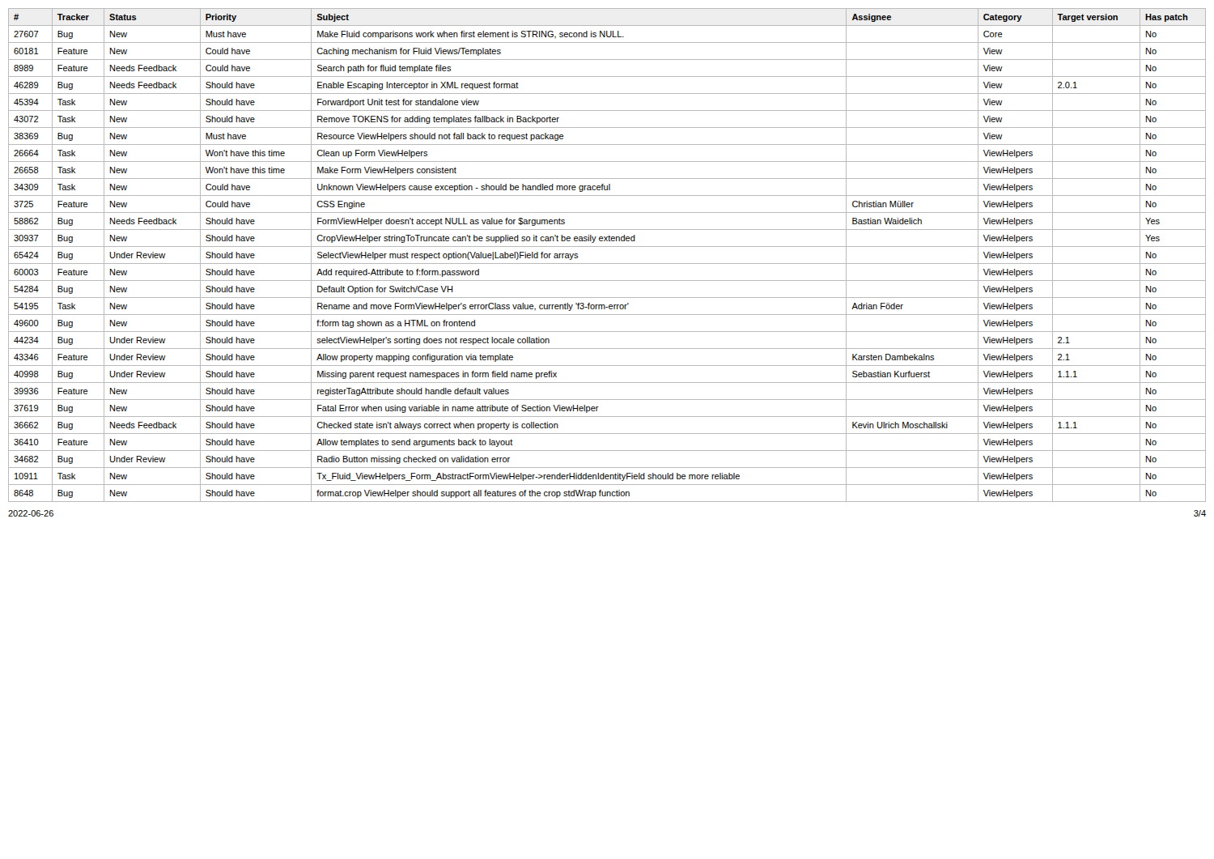| # | Tracker | Status | Priority | Subject | Assignee | Category | Target version | Has patch |
| --- | --- | --- | --- | --- | --- | --- | --- | --- |
| 27607 | Bug | New | Must have | Make Fluid comparisons work when first element is STRING, second is NULL. | | Core | | No |
| 60181 | Feature | New | Could have | Caching mechanism for Fluid Views/Templates | | View | | No |
| 8989 | Feature | Needs Feedback | Could have | Search path for fluid template files | | View | | No |
| 46289 | Bug | Needs Feedback | Should have | Enable Escaping Interceptor in XML request format | | View | 2.0.1 | No |
| 45394 | Task | New | Should have | Forwardport Unit test for standalone view | | View | | No |
| 43072 | Task | New | Should have | Remove TOKENS for adding templates fallback in Backporter | | View | | No |
| 38369 | Bug | New | Must have | Resource ViewHelpers should not fall back to request package | | View | | No |
| 26664 | Task | New | Won't have this time | Clean up Form ViewHelpers | | ViewHelpers | | No |
| 26658 | Task | New | Won't have this time | Make Form ViewHelpers consistent | | ViewHelpers | | No |
| 34309 | Task | New | Could have | Unknown ViewHelpers cause exception - should be handled more graceful | | ViewHelpers | | No |
| 3725 | Feature | New | Could have | CSS Engine | Christian Müller | ViewHelpers | | No |
| 58862 | Bug | Needs Feedback | Should have | FormViewHelper doesn't accept NULL as value for $arguments | Bastian Waidelich | ViewHelpers | | Yes |
| 30937 | Bug | New | Should have | CropViewHelper stringToTruncate can't be supplied so it can't be easily extended | | ViewHelpers | | Yes |
| 65424 | Bug | Under Review | Should have | SelectViewHelper must respect option(Value/Label)Field for arrays | | ViewHelpers | | No |
| 60003 | Feature | New | Should have | Add required-Attribute to f:form.password | | ViewHelpers | | No |
| 54284 | Bug | New | Should have | Default Option for Switch/Case VH | | ViewHelpers | | No |
| 54195 | Task | New | Should have | Rename and move FormViewHelper's errorClass value, currently 'f3-form-error' | Adrian Föder | ViewHelpers | | No |
| 49600 | Bug | New | Should have | f:form tag shown as a HTML on frontend | | ViewHelpers | | No |
| 44234 | Bug | Under Review | Should have | selectViewHelper's sorting does not respect locale collation | | ViewHelpers | 2.1 | No |
| 43346 | Feature | Under Review | Should have | Allow property mapping configuration via template | Karsten Dambekalns | ViewHelpers | 2.1 | No |
| 40998 | Bug | Under Review | Should have | Missing parent request namespaces in form field name prefix | Sebastian Kurfuerst | ViewHelpers | 1.1.1 | No |
| 39936 | Feature | New | Should have | registerTagAttribute should handle default values | | ViewHelpers | | No |
| 37619 | Bug | New | Should have | Fatal Error when using variable in name attribute of Section ViewHelper | | ViewHelpers | | No |
| 36662 | Bug | Needs Feedback | Should have | Checked state isn't always correct when property is collection | Kevin Ulrich Moschallski | ViewHelpers | 1.1.1 | No |
| 36410 | Feature | New | Should have | Allow templates to send arguments back to layout | | ViewHelpers | | No |
| 34682 | Bug | Under Review | Should have | Radio Button missing checked on validation error | | ViewHelpers | | No |
| 10911 | Task | New | Should have | Tx_Fluid_ViewHelpers_Form_AbstractFormViewHelper->renderHiddenIdentityField should be more reliable | | ViewHelpers | | No |
| 8648 | Bug | New | Should have | format.crop ViewHelper should support all features of the crop stdWrap function | | ViewHelpers | | No |
2022-06-26 3/4